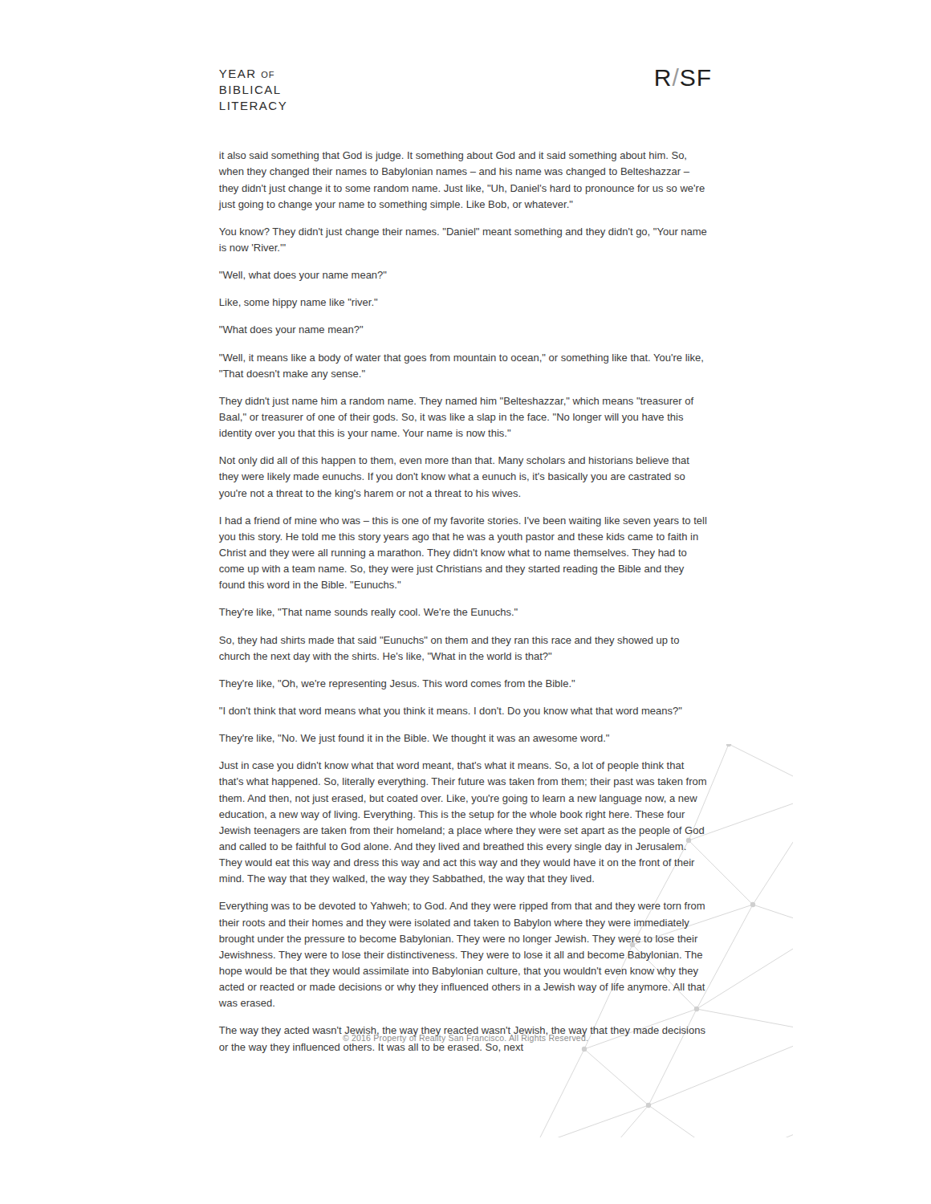YEAR OF
BIBLICAL
LITERACY
R/SF
it also said something that God is judge. It something about God and it said something about him. So, when they changed their names to Babylonian names – and his name was changed to Belteshazzar – they didn't just change it to some random name. Just like, "Uh, Daniel's hard to pronounce for us so we're just going to change your name to something simple. Like Bob, or whatever."
You know? They didn't just change their names. "Daniel" meant something and they didn't go, "Your name is now 'River.'"
"Well, what does your name mean?"
Like, some hippy name like "river."
"What does your name mean?"
"Well, it means like a body of water that goes from mountain to ocean," or something like that. You're like, "That doesn't make any sense."
They didn't just name him a random name. They named him "Belteshazzar," which means "treasurer of Baal," or treasurer of one of their gods. So, it was like a slap in the face. "No longer will you have this identity over you that this is your name. Your name is now this."
Not only did all of this happen to them, even more than that. Many scholars and historians believe that they were likely made eunuchs. If you don't know what a eunuch is, it's basically you are castrated so you're not a threat to the king's harem or not a threat to his wives.
I had a friend of mine who was – this is one of my favorite stories. I've been waiting like seven years to tell you this story. He told me this story years ago that he was a youth pastor and these kids came to faith in Christ and they were all running a marathon. They didn't know what to name themselves. They had to come up with a team name. So, they were just Christians and they started reading the Bible and they found this word in the Bible. "Eunuchs."
They're like, "That name sounds really cool. We're the Eunuchs."
So, they had shirts made that said "Eunuchs" on them and they ran this race and they showed up to church the next day with the shirts. He's like, "What in the world is that?"
They're like, "Oh, we're representing Jesus. This word comes from the Bible."
"I don't think that word means what you think it means. I don't. Do you know what that word means?"
They're like, "No. We just found it in the Bible. We thought it was an awesome word."
Just in case you didn't know what that word meant, that's what it means. So, a lot of people think that that's what happened. So, literally everything. Their future was taken from them; their past was taken from them. And then, not just erased, but coated over. Like, you're going to learn a new language now, a new education, a new way of living. Everything. This is the setup for the whole book right here. These four Jewish teenagers are taken from their homeland; a place where they were set apart as the people of God and called to be faithful to God alone. And they lived and breathed this every single day in Jerusalem. They would eat this way and dress this way and act this way and they would have it on the front of their mind. The way that they walked, the way they Sabbathed, the way that they lived.
Everything was to be devoted to Yahweh; to God. And they were ripped from that and they were torn from their roots and their homes and they were isolated and taken to Babylon where they were immediately brought under the pressure to become Babylonian. They were no longer Jewish. They were to lose their Jewishness. They were to lose their distinctiveness. They were to lose it all and become Babylonian. The hope would be that they would assimilate into Babylonian culture, that you wouldn't even know why they acted or reacted or made decisions or why they influenced others in a Jewish way of life anymore. All that was erased.
The way they acted wasn't Jewish, the way they reacted wasn't Jewish, the way that they made decisions or the way they influenced others. It was all to be erased. So, next
© 2016 Property of Reality San Francisco. All Rights Reserved.